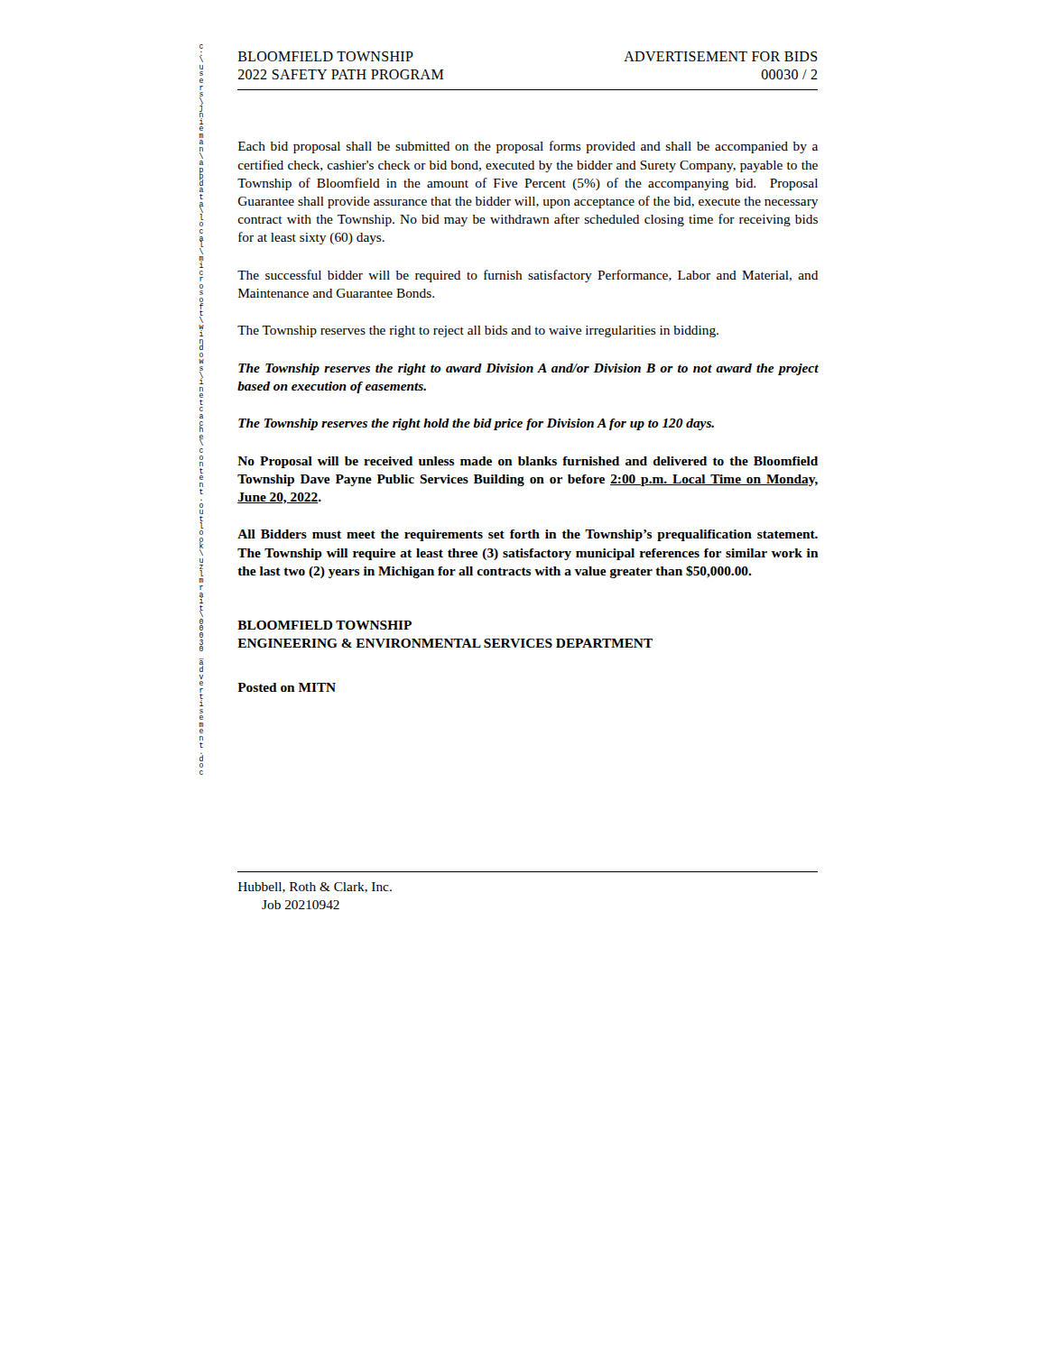c:\users\jnieman\appdata\local\microsoft\windows\inetcache\content. outlook\uzlmrait\00030_advertisement. doc
BLOOMFIELD TOWNSHIP
2022 SAFETY PATH PROGRAM
ADVERTISEMENT FOR BIDS
00030 / 2
Each bid proposal shall be submitted on the proposal forms provided and shall be accompanied by a certified check, cashier's check or bid bond, executed by the bidder and Surety Company, payable to the Township of Bloomfield in the amount of Five Percent (5%) of the accompanying bid. Proposal Guarantee shall provide assurance that the bidder will, upon acceptance of the bid, execute the necessary contract with the Township. No bid may be withdrawn after scheduled closing time for receiving bids for at least sixty (60) days.
The successful bidder will be required to furnish satisfactory Performance, Labor and Material, and Maintenance and Guarantee Bonds.
The Township reserves the right to reject all bids and to waive irregularities in bidding.
The Township reserves the right to award Division A and/or Division B or to not award the project based on execution of easements.
The Township reserves the right hold the bid price for Division A for up to 120 days.
No Proposal will be received unless made on blanks furnished and delivered to the Bloomfield Township Dave Payne Public Services Building on or before 2:00 p.m. Local Time on Monday, June 20, 2022.
All Bidders must meet the requirements set forth in the Township’s prequalification statement. The Township will require at least three (3) satisfactory municipal references for similar work in the last two (2) years in Michigan for all contracts with a value greater than $50,000.00.
BLOOMFIELD TOWNSHIP
ENGINEERING & ENVIRONMENTAL SERVICES DEPARTMENT
Posted on MITN
Hubbell, Roth & Clark, Inc. Job 20210942